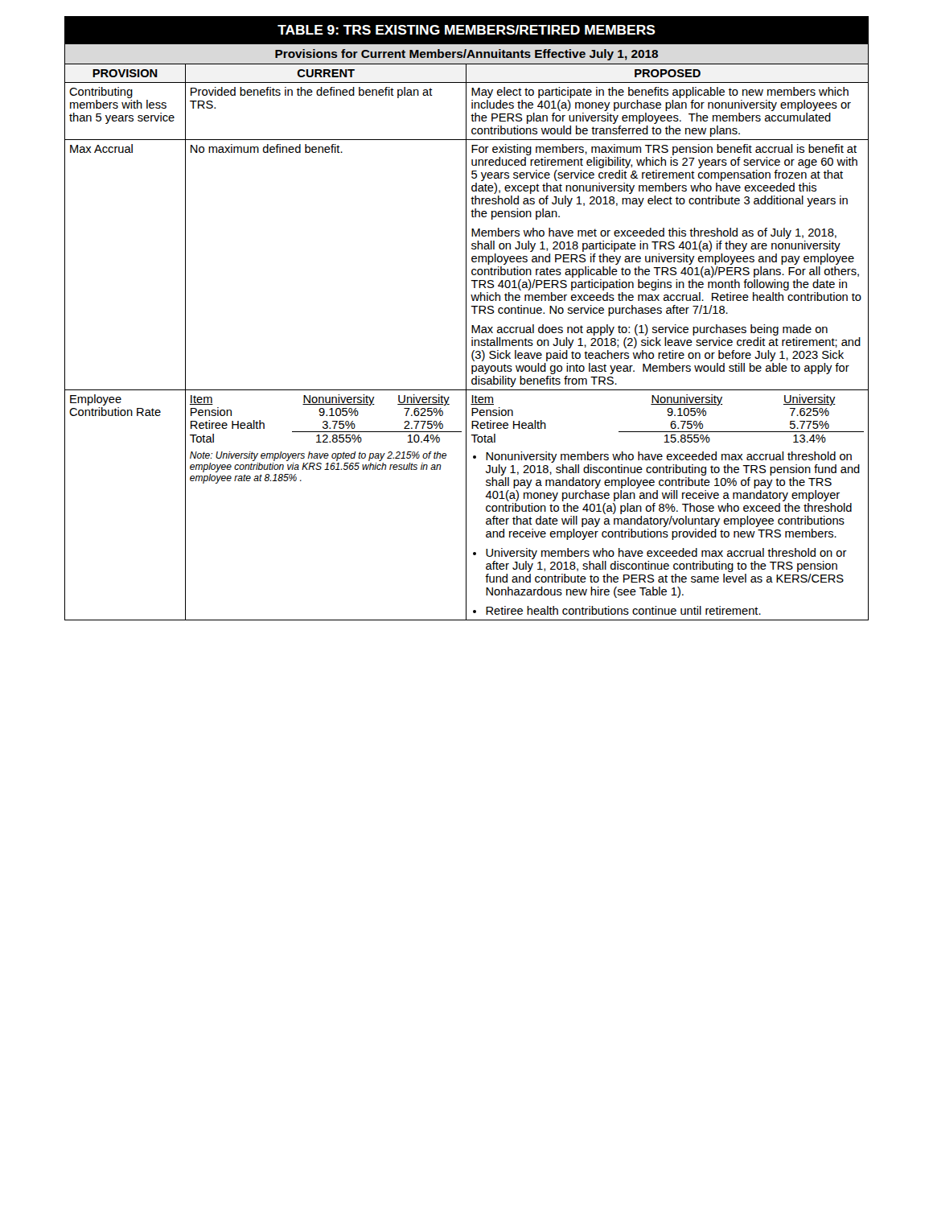| TABLE 9: TRS EXISTING MEMBERS/RETIRED MEMBERS |
| --- |
| Provisions for Current Members/Annuitants Effective July 1, 2018 |
| PROVISION | CURRENT | PROPOSED |
| Contributing members with less than 5 years service | Provided benefits in the defined benefit plan at TRS. | May elect to participate in the benefits applicable to new members which includes the 401(a) money purchase plan for nonuniversity employees or the PERS plan for university employees. The members accumulated contributions would be transferred to the new plans. |
| Max Accrual | No maximum defined benefit. | For existing members, maximum TRS pension benefit accrual is benefit at unreduced retirement eligibility, which is 27 years of service or age 60 with 5 years service (service credit & retirement compensation frozen at that date), except that nonuniversity members who have exceeded this threshold as of July 1, 2018, may elect to contribute 3 additional years in the pension plan. Members who have met or exceeded this threshold as of July 1, 2018, shall on July 1, 2018 participate in TRS 401(a) if they are nonuniversity employees and PERS if they are university employees and pay employee contribution rates applicable to the TRS 401(a)/PERS plans. For all others, TRS 401(a)/PERS participation begins in the month following the date in which the member exceeds the max accrual. Retiree health contribution to TRS continue. No service purchases after 7/1/18. Max accrual does not apply to: (1) service purchases being made on installments on July 1, 2018; (2) sick leave service credit at retirement; and (3) Sick leave paid to teachers who retire on or before July 1, 2023 Sick payouts would go into last year. Members would still be able to apply for disability benefits from TRS. |
| Employee Contribution Rate | / Item / Nonuniversity / University / / --- / --- / --- / / Pension / 9.105% / 7.625% / / Retiree Health / 3.75% / 2.775% / / Total / 12.855% / 10.4% / Note: University employers have opted to pay 2.215% of the employee contribution via KRS 161.565 which results in an employee rate at 8.185% . | / Item / Nonuniversity / University / / --- / --- / --- / / Pension / 9.105% / 7.625% / / Retiree Health / 6.75% / 5.775% / / Total / 15.855% / 13.4% / Nonuniversity members who have exceeded max accrual threshold on July 1, 2018, shall discontinue contributing to the TRS pension fund and shall pay a mandatory employee contribute 10% of pay to the TRS 401(a) money purchase plan and will receive a mandatory employer contribution to the 401(a) plan of 8%. Those who exceed the threshold after that date will pay a mandatory/voluntary employee contributions and receive employer contributions provided to new TRS members. University members who have exceeded max accrual threshold on or after July 1, 2018, shall discontinue contributing to the TRS pension fund and contribute to the PERS at the same level as a KERS/CERS Nonhazardous new hire (see Table 1). Retiree health contributions continue until retirement. |